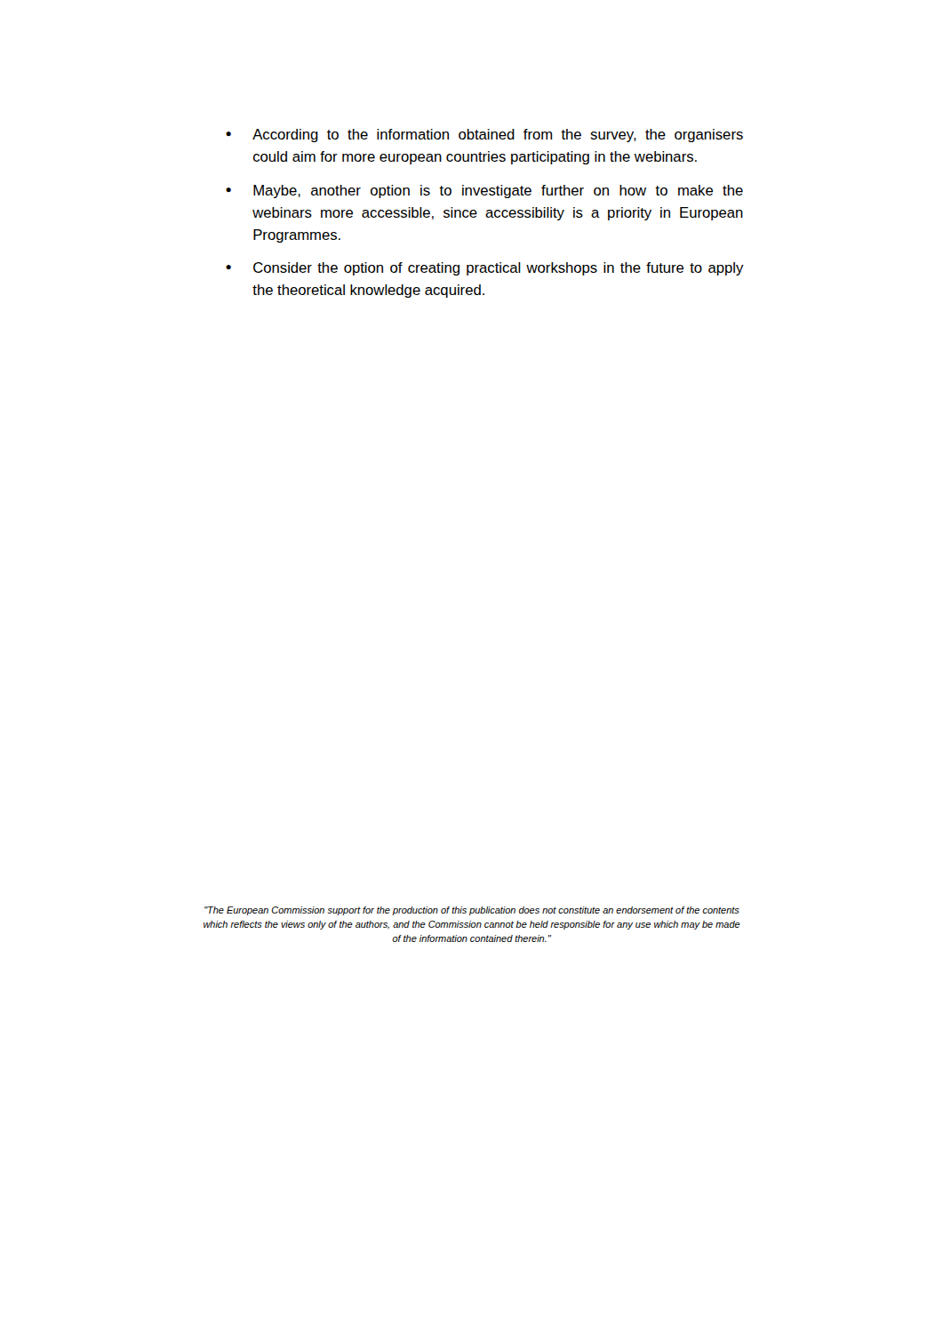According to the information obtained from the survey, the organisers could aim for more european countries participating in the webinars.
Maybe, another option is to investigate further on how to make the webinars more accessible, since accessibility is a priority in European Programmes.
Consider the option of creating practical workshops in the future to apply the theoretical knowledge acquired.
"The European Commission support for the production of this publication does not constitute an endorsement of the contents which reflects the views only of the authors, and the Commission cannot be held responsible for any use which may be made of the information contained therein."